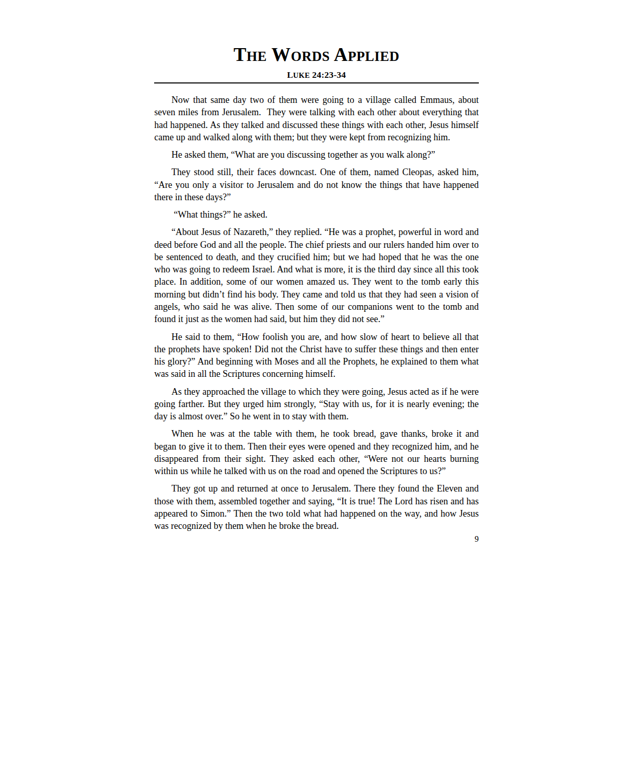THE WORDS APPLIED
LUKE 24:23-34
Now that same day two of them were going to a village called Emmaus, about seven miles from Jerusalem. They were talking with each other about everything that had happened. As they talked and discussed these things with each other, Jesus himself came up and walked along with them; but they were kept from recognizing him.
He asked them, “What are you discussing together as you walk along?”
They stood still, their faces downcast. One of them, named Cleopas, asked him, “Are you only a visitor to Jerusalem and do not know the things that have happened there in these days?”
“What things?” he asked.
“About Jesus of Nazareth,” they replied. “He was a prophet, powerful in word and deed before God and all the people. The chief priests and our rulers handed him over to be sentenced to death, and they crucified him; but we had hoped that he was the one who was going to redeem Israel. And what is more, it is the third day since all this took place. In addition, some of our women amazed us. They went to the tomb early this morning but didn’t find his body. They came and told us that they had seen a vision of angels, who said he was alive. Then some of our companions went to the tomb and found it just as the women had said, but him they did not see.”
He said to them, “How foolish you are, and how slow of heart to believe all that the prophets have spoken! Did not the Christ have to suffer these things and then enter his glory?” And beginning with Moses and all the Prophets, he explained to them what was said in all the Scriptures concerning himself.
As they approached the village to which they were going, Jesus acted as if he were going farther. But they urged him strongly, “Stay with us, for it is nearly evening; the day is almost over.” So he went in to stay with them.
When he was at the table with them, he took bread, gave thanks, broke it and began to give it to them. Then their eyes were opened and they recognized him, and he disappeared from their sight. They asked each other, “Were not our hearts burning within us while he talked with us on the road and opened the Scriptures to us?”
They got up and returned at once to Jerusalem. There they found the Eleven and those with them, assembled together and saying, “It is true! The Lord has risen and has appeared to Simon.” Then the two told what had happened on the way, and how Jesus was recognized by them when he broke the bread.
9